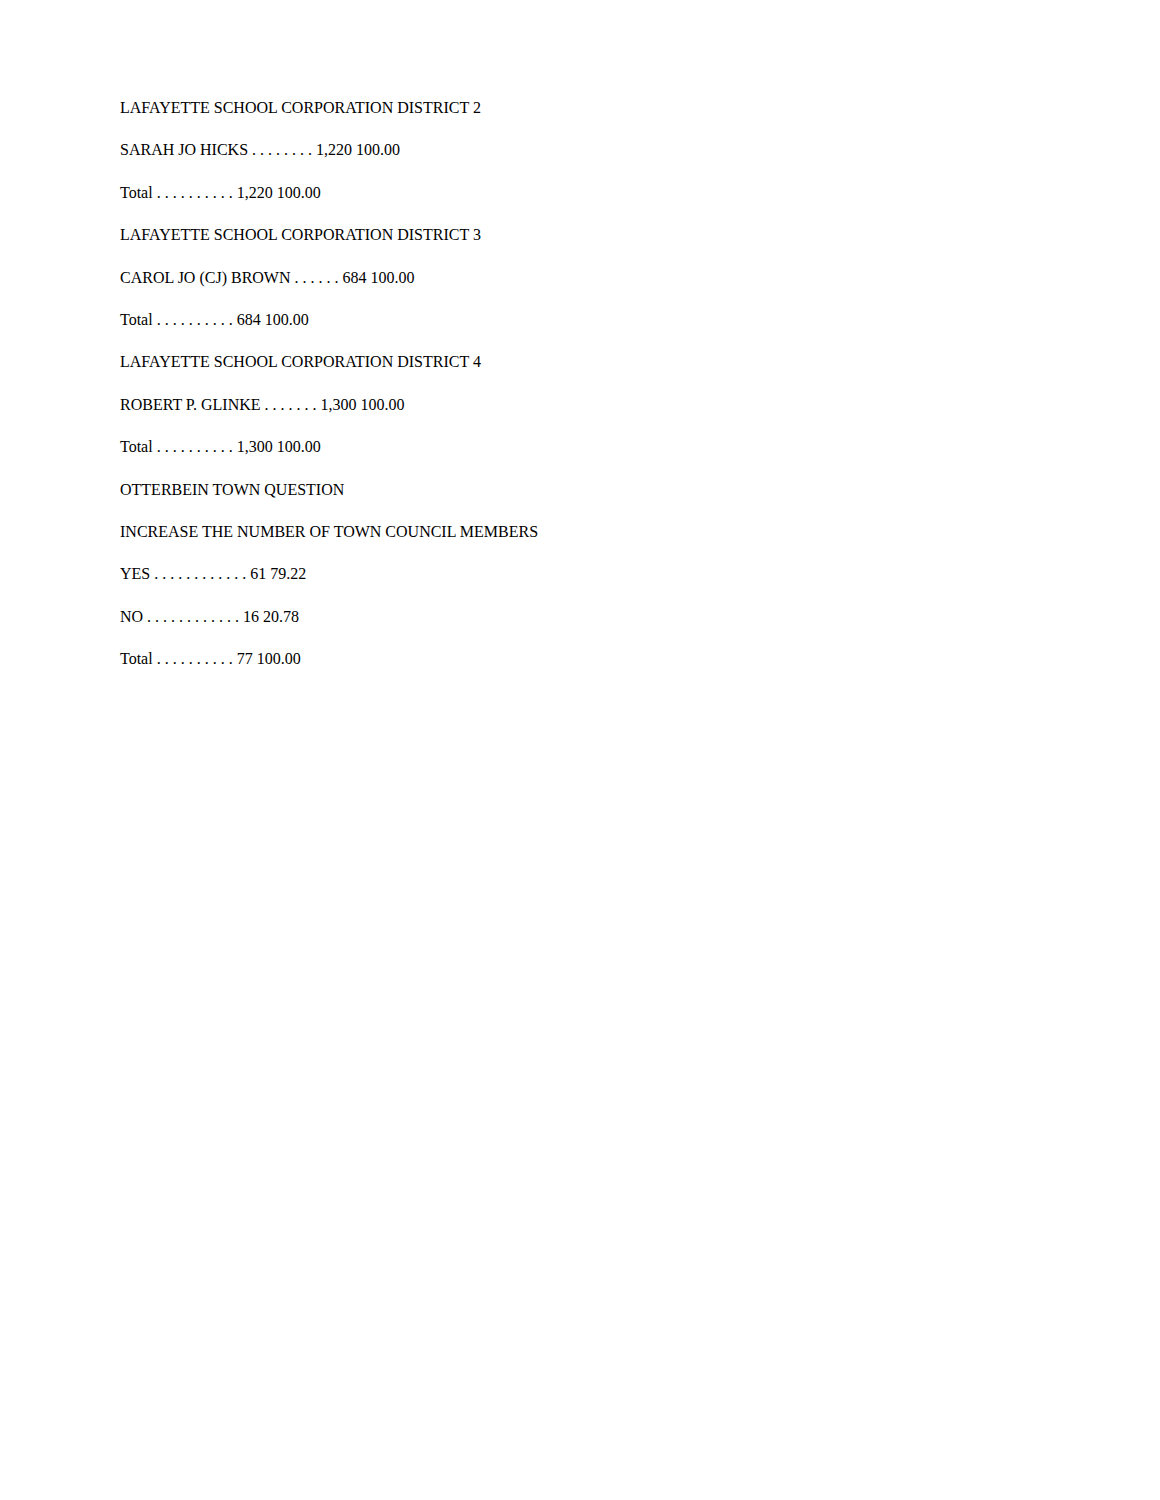LAFAYETTE SCHOOL CORPORATION DISTRICT 2
SARAH JO HICKS . . . . . . . . 1,220 100.00
Total . . . . . . . . . . 1,220 100.00
LAFAYETTE SCHOOL CORPORATION DISTRICT 3
CAROL JO (CJ) BROWN . . . . . . 684 100.00
Total . . . . . . . . . . 684 100.00
LAFAYETTE SCHOOL CORPORATION DISTRICT 4
ROBERT P. GLINKE . . . . . . . 1,300 100.00
Total . . . . . . . . . . 1,300 100.00
OTTERBEIN TOWN QUESTION
INCREASE THE NUMBER OF TOWN COUNCIL MEMBERS
YES . . . . . . . . . . . . 61 79.22
NO . . . . . . . . . . . . 16 20.78
Total . . . . . . . . . . 77 100.00